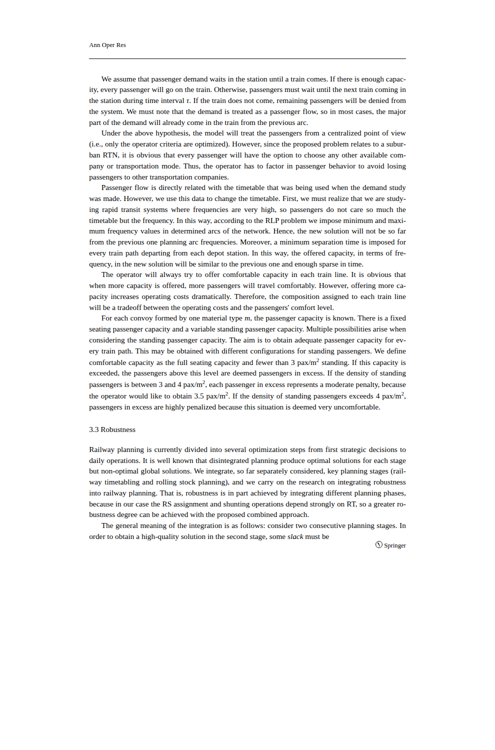Ann Oper Res
We assume that passenger demand waits in the station until a train comes. If there is enough capacity, every passenger will go on the train. Otherwise, passengers must wait until the next train coming in the station during time interval τ. If the train does not come, remaining passengers will be denied from the system. We must note that the demand is treated as a passenger flow, so in most cases, the major part of the demand will already come in the train from the previous arc.
Under the above hypothesis, the model will treat the passengers from a centralized point of view (i.e., only the operator criteria are optimized). However, since the proposed problem relates to a suburban RTN, it is obvious that every passenger will have the option to choose any other available company or transportation mode. Thus, the operator has to factor in passenger behavior to avoid losing passengers to other transportation companies.
Passenger flow is directly related with the timetable that was being used when the demand study was made. However, we use this data to change the timetable. First, we must realize that we are studying rapid transit systems where frequencies are very high, so passengers do not care so much the timetable but the frequency. In this way, according to the RLP problem we impose minimum and maximum frequency values in determined arcs of the network. Hence, the new solution will not be so far from the previous one planning arc frequencies. Moreover, a minimum separation time is imposed for every train path departing from each depot station. In this way, the offered capacity, in terms of frequency, in the new solution will be similar to the previous one and enough sparse in time.
The operator will always try to offer comfortable capacity in each train line. It is obvious that when more capacity is offered, more passengers will travel comfortably. However, offering more capacity increases operating costs dramatically. Therefore, the composition assigned to each train line will be a tradeoff between the operating costs and the passengers' comfort level.
For each convoy formed by one material type m, the passenger capacity is known. There is a fixed seating passenger capacity and a variable standing passenger capacity. Multiple possibilities arise when considering the standing passenger capacity. The aim is to obtain adequate passenger capacity for every train path. This may be obtained with different configurations for standing passengers. We define comfortable capacity as the full seating capacity and fewer than 3 pax/m2 standing. If this capacity is exceeded, the passengers above this level are deemed passengers in excess. If the density of standing passengers is between 3 and 4 pax/m2, each passenger in excess represents a moderate penalty, because the operator would like to obtain 3.5 pax/m2. If the density of standing passengers exceeds 4 pax/m2, passengers in excess are highly penalized because this situation is deemed very uncomfortable.
3.3 Robustness
Railway planning is currently divided into several optimization steps from first strategic decisions to daily operations. It is well known that disintegrated planning produce optimal solutions for each stage but non-optimal global solutions. We integrate, so far separately considered, key planning stages (railway timetabling and rolling stock planning), and we carry on the research on integrating robustness into railway planning. That is, robustness is in part achieved by integrating different planning phases, because in our case the RS assignment and shunting operations depend strongly on RT, so a greater robustness degree can be achieved with the proposed combined approach.
The general meaning of the integration is as follows: consider two consecutive planning stages. In order to obtain a high-quality solution in the second stage, some slack must be
Springer